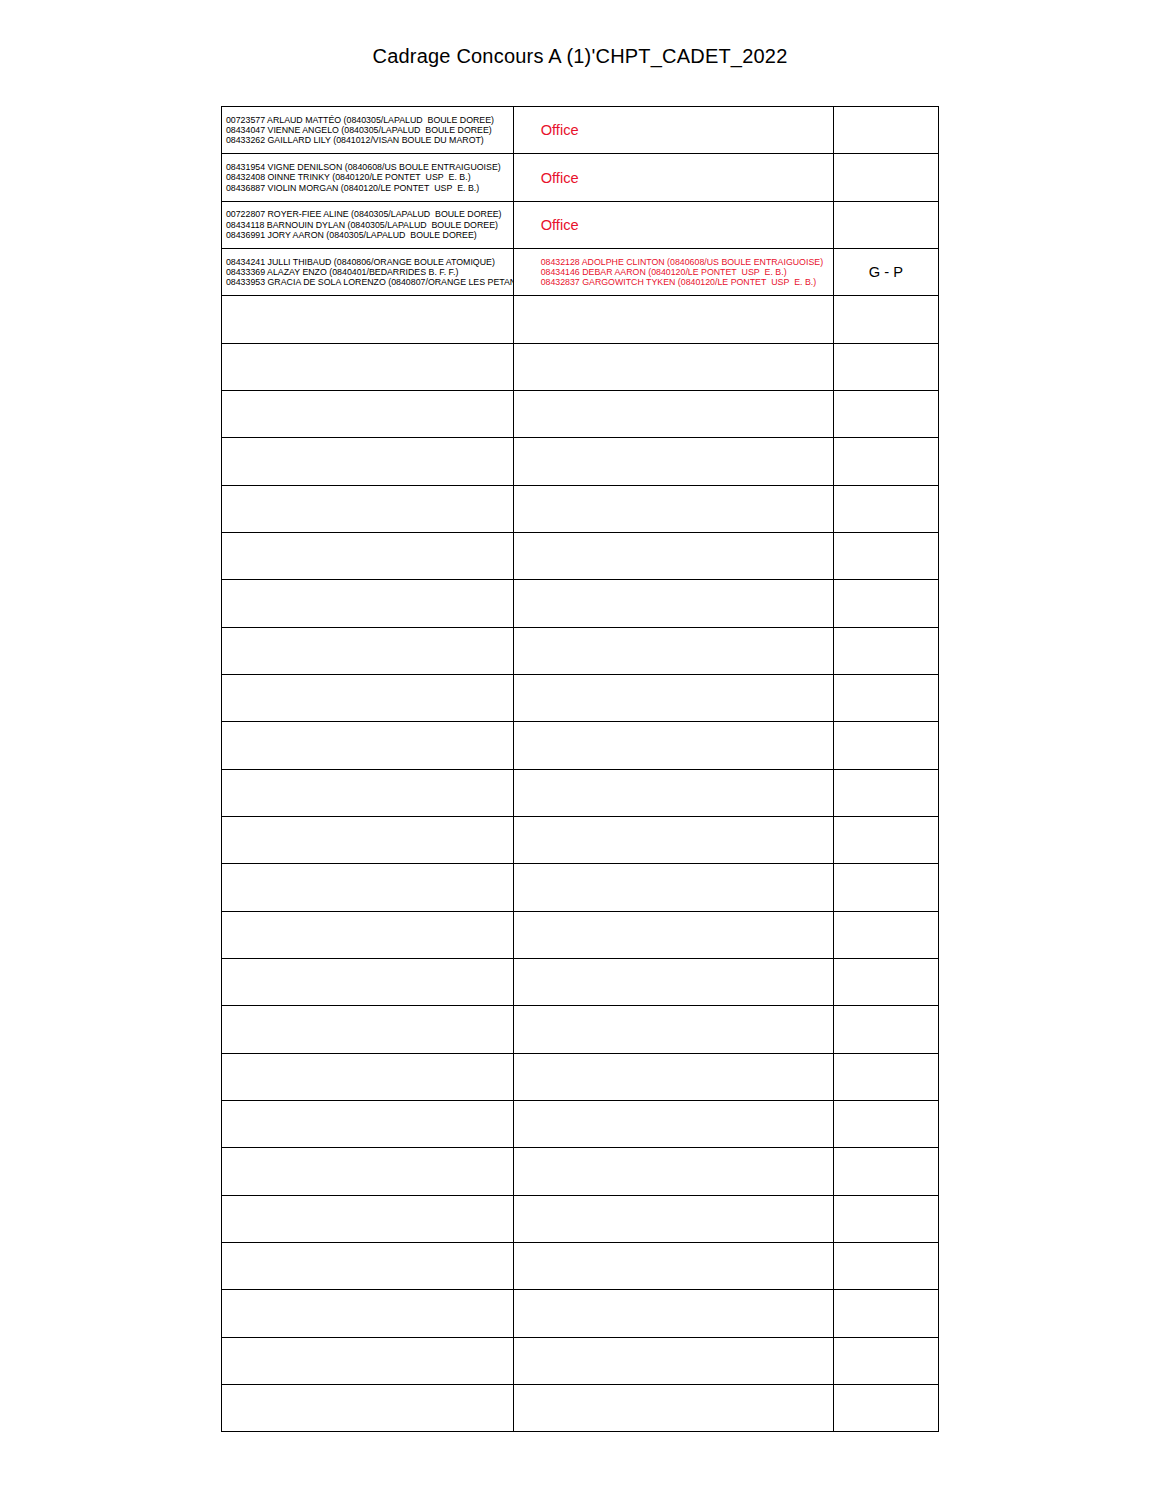Cadrage Concours A (1)'CHPT_CADET_2022
| 00723577 ARLAUD MATTÉO (0840305/LAPALUD BOULE DOREE) 08434047 VIENNE ANGELO (0840305/LAPALUD BOULE DOREE) 08433262 GAILLARD LILY (0841012/VISAN BOULE DU MAROT) | Office | |
| 08431954 VIGNE DENILSON (0840608/US BOULE ENTRAIGUOISE) 08432408 OINNE TRINKY (0840120/LE PONTET USP E. B.) 08436887 VIOLIN MORGAN (0840120/LE PONTET USP E. B.) | Office | |
| 00722807 ROYER-FIEE ALINE (0840305/LAPALUD BOULE DOREE) 08434118 BARNOUIN DYLAN (0840305/LAPALUD BOULE DOREE) 08436991 JORY AARON (0840305/LAPALUD BOULE DOREE) | Office | |
| 08434241 JULLI THIBAUD (0840806/ORANGE BOULE ATOMIQUE) 08433369 ALAZAY ENZO (0840401/BEDARRIDES B. F. F.) 08433953 GRACIA DE SOLA LORENZO (0840807/ORANGE LES PETANGUEULES) | 08432128 ADOLPHE CLINTON (0840608/US BOULE ENTRAIGUOISE) 08434146 DEBAR AARON (0840120/LE PONTET USP E. B.) 08432837 GARGOWITCH TYKEN (0840120/LE PONTET USP E. B.) | G - P |